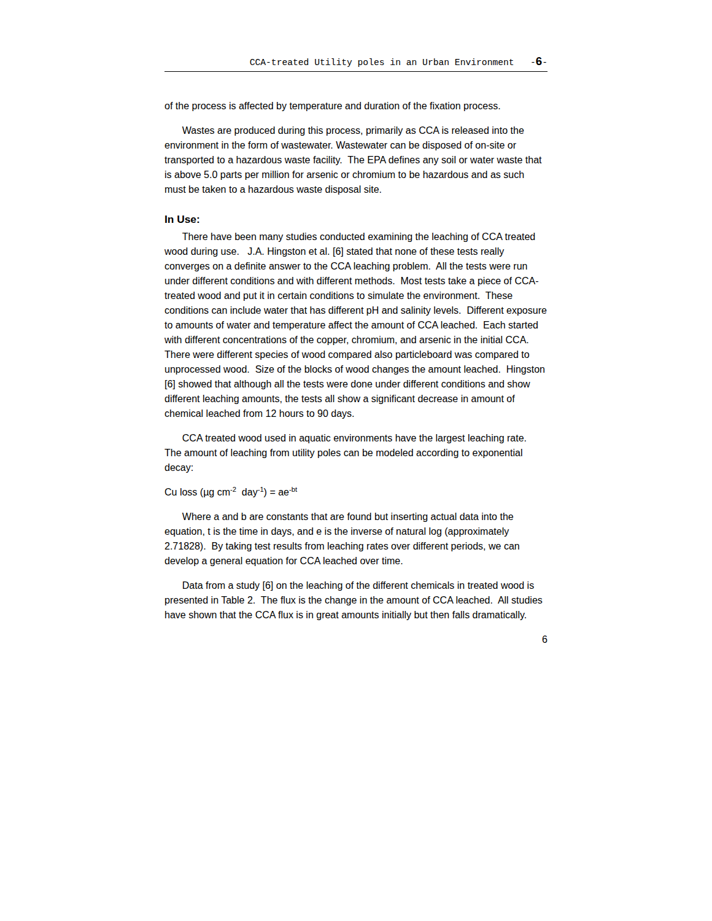CCA-treated Utility poles in an Urban Environment -6-
of the process is affected by temperature and duration of the fixation process.
Wastes are produced during this process, primarily as CCA is released into the environment in the form of wastewater. Wastewater can be disposed of on-site or transported to a hazardous waste facility. The EPA defines any soil or water waste that is above 5.0 parts per million for arsenic or chromium to be hazardous and as such must be taken to a hazardous waste disposal site.
In Use:
There have been many studies conducted examining the leaching of CCA treated wood during use. J.A. Hingston et al. [6] stated that none of these tests really converges on a definite answer to the CCA leaching problem. All the tests were run under different conditions and with different methods. Most tests take a piece of CCA-treated wood and put it in certain conditions to simulate the environment. These conditions can include water that has different pH and salinity levels. Different exposure to amounts of water and temperature affect the amount of CCA leached. Each started with different concentrations of the copper, chromium, and arsenic in the initial CCA. There were different species of wood compared also particleboard was compared to unprocessed wood. Size of the blocks of wood changes the amount leached. Hingston [6] showed that although all the tests were done under different conditions and show different leaching amounts, the tests all show a significant decrease in amount of chemical leached from 12 hours to 90 days.
CCA treated wood used in aquatic environments have the largest leaching rate. The amount of leaching from utility poles can be modeled according to exponential decay:
Cu loss (µg cm-2 day-1) = ae-bt
Where a and b are constants that are found but inserting actual data into the equation, t is the time in days, and e is the inverse of natural log (approximately 2.71828). By taking test results from leaching rates over different periods, we can develop a general equation for CCA leached over time.
Data from a study [6] on the leaching of the different chemicals in treated wood is presented in Table 2. The flux is the change in the amount of CCA leached. All studies have shown that the CCA flux is in great amounts initially but then falls dramatically.
6